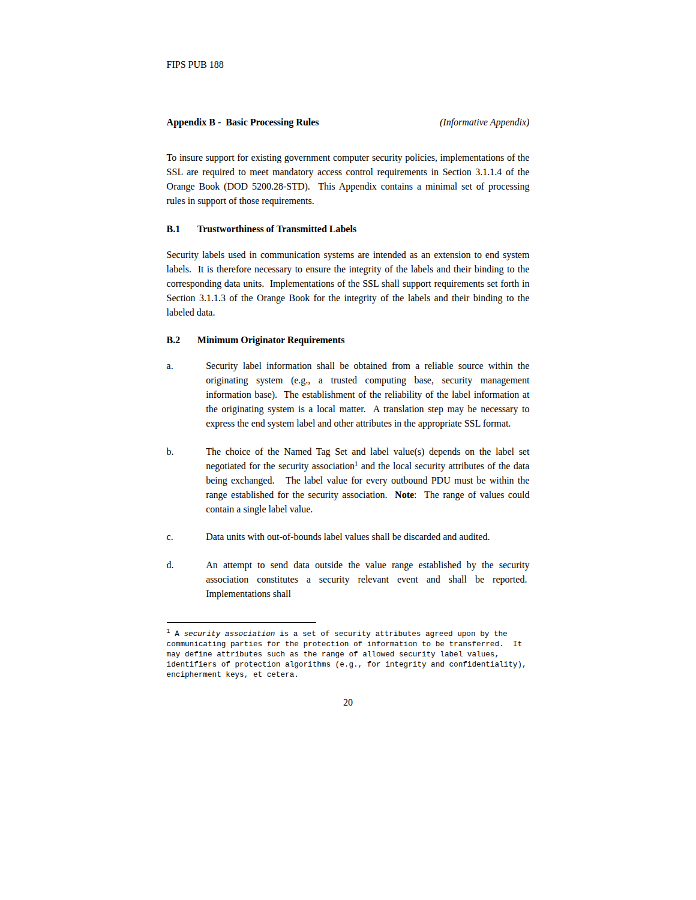FIPS PUB 188
Appendix B - Basic Processing Rules (Informative Appendix)
To insure support for existing government computer security policies, implementations of the SSL are required to meet mandatory access control requirements in Section 3.1.1.4 of the Orange Book (DOD 5200.28-STD). This Appendix contains a minimal set of processing rules in support of those requirements.
B.1 Trustworthiness of Transmitted Labels
Security labels used in communication systems are intended as an extension to end system labels. It is therefore necessary to ensure the integrity of the labels and their binding to the corresponding data units. Implementations of the SSL shall support requirements set forth in Section 3.1.1.3 of the Orange Book for the integrity of the labels and their binding to the labeled data.
B.2 Minimum Originator Requirements
a.
Security label information shall be obtained from a reliable source within the originating system (e.g., a trusted computing base, security management information base). The establishment of the reliability of the label information at the originating system is a local matter. A translation step may be necessary to express the end system label and other attributes in the appropriate SSL format.
b.
The choice of the Named Tag Set and label value(s) depends on the label set negotiated for the security association1 and the local security attributes of the data being exchanged. The label value for every outbound PDU must be within the range established for the security association. Note: The range of values could contain a single label value.
c.
Data units with out-of-bounds label values shall be discarded and audited.
d.
An attempt to send data outside the value range established by the security association constitutes a security relevant event and shall be reported. Implementations shall
1 A security association is a set of security attributes agreed upon by the communicating parties for the protection of information to be transferred. It may define attributes such as the range of allowed security label values, identifiers of protection algorithms (e.g., for integrity and confidentiality), encipherment keys, et cetera.
20